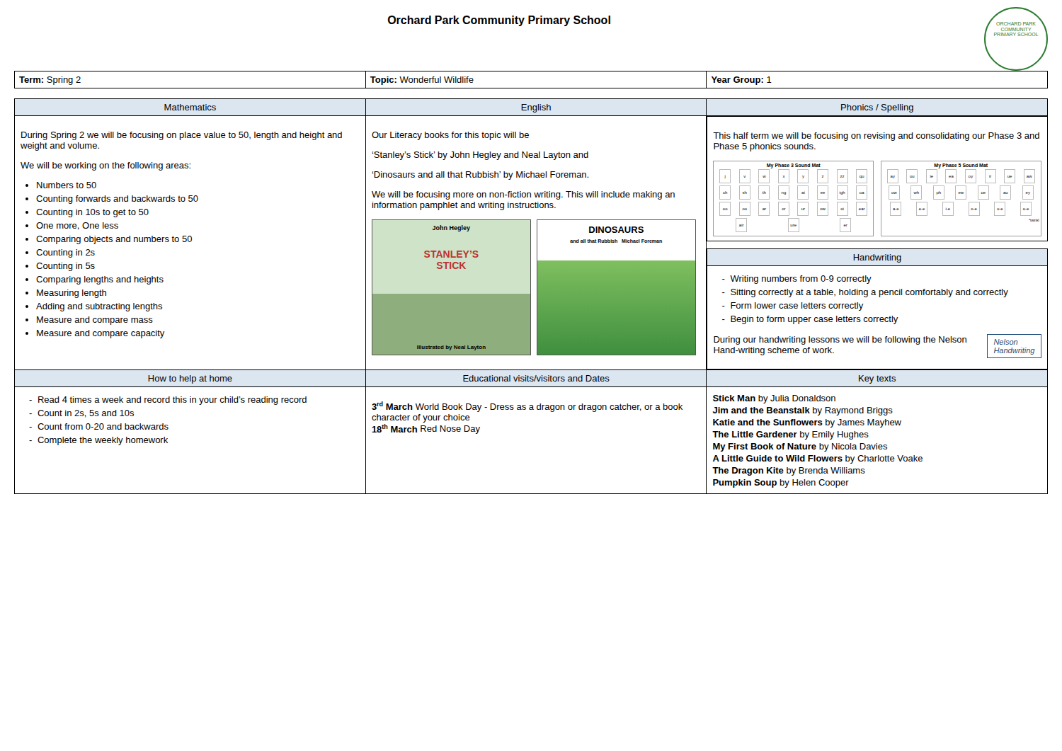ORCHARD PARK
COMMUNITY
PRIMARY SCHOOL
Orchard Park Community Primary School
| Term: Spring 2 | Topic: Wonderful Wildlife | Year Group: 1 |
| Mathematics | English | Phonics / Spelling |
| During Spring 2 we will be focusing on place value to 50, length and height and weight and volume. We will be working on the following areas: Numbers to 50 Counting forwards and backwards to 50 Counting in 10s to get to 50 One more, One less Comparing objects and numbers to 50 Counting in 2s Counting in 5s Comparing lengths and heights Measuring length Adding and subtracting lengths Measure and compare mass Measure and compare capacity | Our Literacy books for this topic will be ‘Stanley’s Stick’ by John Hegley and Neal Layton and ‘Dinosaurs and all that Rubbish’ by Michael Foreman. We will be focusing more on non-fiction writing. This will include making an information pamphlet and writing instructions. John Hegley STANLEY’S STICK Illustrated by Neal Layton DINOSAURS and all that Rubbish Michael Foreman | / This half term we will be focusing on revising and consolidating our Phase 3 and Phase 5 phonics sounds. My Phase 3 Sound Mat j v w x y z zz qu ch sh th ng ai ee igh oa oo oo ar or ur ow oi ear air ure er My Phase 5 Sound Mat ay ou ie ea oy ir ue aw ow wh ph ew oe au ey a-e e-e i-e o-e u-e u-e *twinkl / / Handwriting / / Writing numbers from 0-9 correctly Sitting correctly at a table, holding a pencil comfortably and correctly Form lower case letters correctly Begin to form upper case letters correctly Nelson Handwriting During our handwriting lessons we will be following the Nelson Hand-writing scheme of work. / |
| How to help at home | Educational visits/visitors and Dates | Key texts |
| Read 4 times a week and record this in your child’s reading record Count in 2s, 5s and 10s Count from 0-20 and backwards Complete the weekly homework | 3 rd March World Book Day - Dress as a dragon or dragon catcher, or a book character of your choice 18 th March Red Nose Day | Stick Man by Julia Donaldson Jim and the Beanstalk by Raymond Briggs Katie and the Sunflowers by James Mayhew The Little Gardener by Emily Hughes My First Book of Nature by Nicola Davies A Little Guide to Wild Flowers by Charlotte Voake The Dragon Kite by Brenda Williams Pumpkin Soup by Helen Cooper |